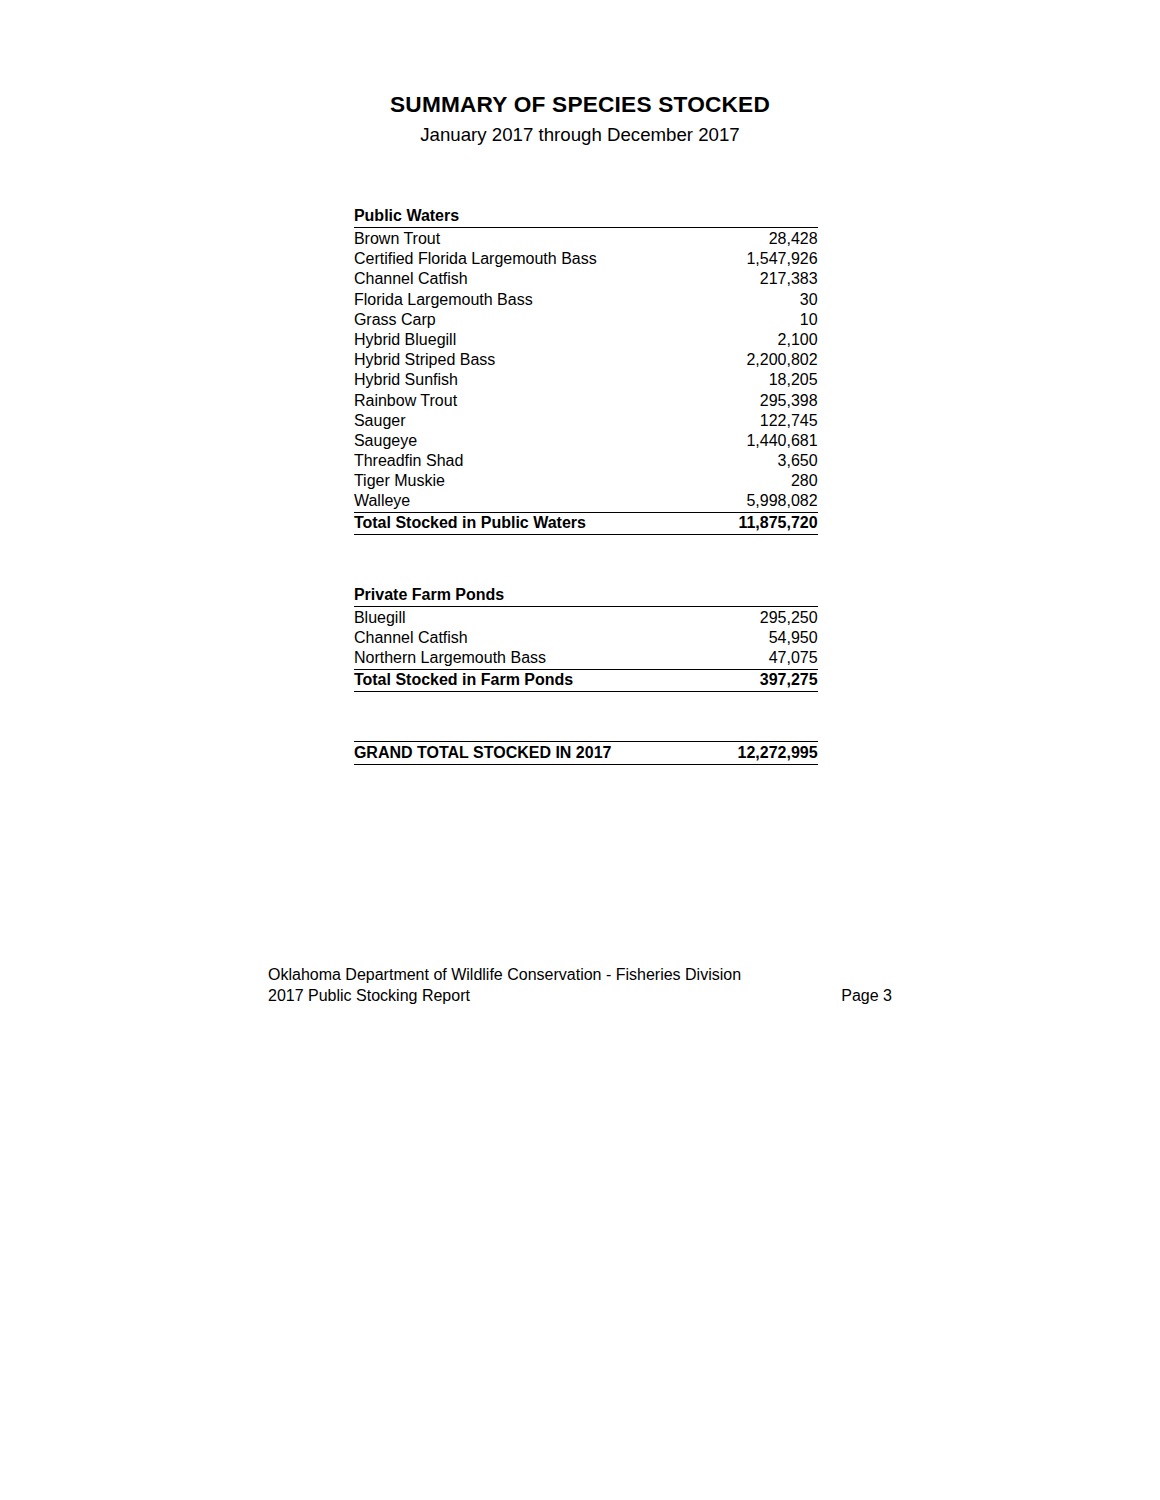SUMMARY OF SPECIES STOCKED
January 2017 through December 2017
| Public Waters | |
| Brown Trout | 28,428 |
| Certified Florida Largemouth Bass | 1,547,926 |
| Channel Catfish | 217,383 |
| Florida Largemouth Bass | 30 |
| Grass Carp | 10 |
| Hybrid Bluegill | 2,100 |
| Hybrid Striped Bass | 2,200,802 |
| Hybrid Sunfish | 18,205 |
| Rainbow Trout | 295,398 |
| Sauger | 122,745 |
| Saugeye | 1,440,681 |
| Threadfin Shad | 3,650 |
| Tiger Muskie | 280 |
| Walleye | 5,998,082 |
| Total Stocked in Public Waters | 11,875,720 |
| Private Farm Ponds | |
| Bluegill | 295,250 |
| Channel Catfish | 54,950 |
| Northern Largemouth Bass | 47,075 |
| Total Stocked in Farm Ponds | 397,275 |
| GRAND TOTAL STOCKED IN 2017 | 12,272,995 |
Oklahoma Department of Wildlife Conservation - Fisheries Division
2017 Public Stocking Report
Page 3